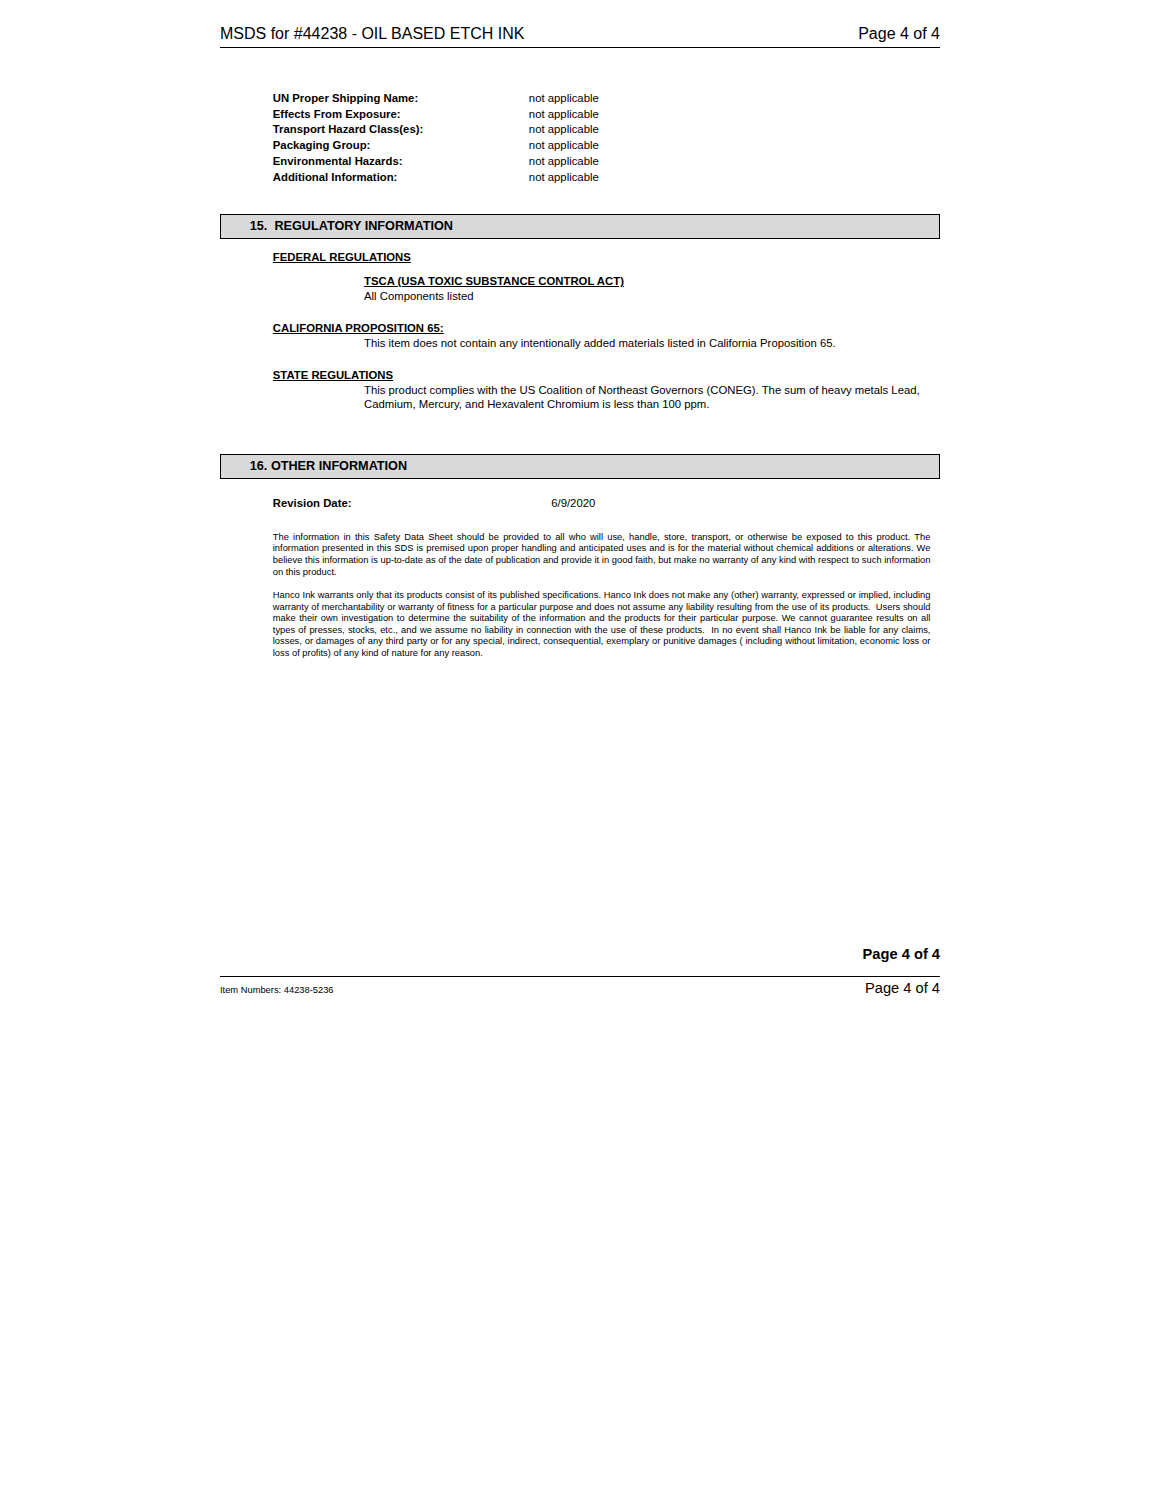MSDS for #44238 - OIL BASED ETCH INK
Page 4 of 4
| UN Proper Shipping Name: | not applicable |
| Effects From Exposure: | not applicable |
| Transport Hazard Class(es): | not applicable |
| Packaging Group: | not applicable |
| Environmental Hazards: | not applicable |
| Additional Information: | not applicable |
15. REGULATORY INFORMATION
FEDERAL REGULATIONS
TSCA (USA TOXIC SUBSTANCE CONTROL ACT)
All Components listed
CALIFORNIA PROPOSITION 65:
This item does not contain any intentionally added materials listed in California Proposition 65.
STATE REGULATIONS
This product complies with the US Coalition of Northeast Governors (CONEG). The sum of heavy metals Lead, Cadmium, Mercury, and Hexavalent Chromium is less than 100 ppm.
16. OTHER INFORMATION
Revision Date: 6/9/2020
The information in this Safety Data Sheet should be provided to all who will use, handle, store, transport, or otherwise be exposed to this product. The information presented in this SDS is premised upon proper handling and anticipated uses and is for the material without chemical additions or alterations. We believe this information is up-to-date as of the date of publication and provide it in good faith, but make no warranty of any kind with respect to such information on this product.
Hanco Ink warrants only that its products consist of its published specifications. Hanco Ink does not make any (other) warranty, expressed or implied, including warranty of merchantability or warranty of fitness for a particular purpose and does not assume any liability resulting from the use of its products. Users should make their own investigation to determine the suitability of the information and the products for their particular purpose. We cannot guarantee results on all types of presses, stocks, etc., and we assume no liability in connection with the use of these products. In no event shall Hanco Ink be liable for any claims, losses, or damages of any third party or for any special, indirect, consequential, exemplary or punitive damages ( including without limitation, economic loss or loss of profits) of any kind of nature for any reason.
Page 4 of 4
Item Numbers: 44238-5236
Page 4 of 4